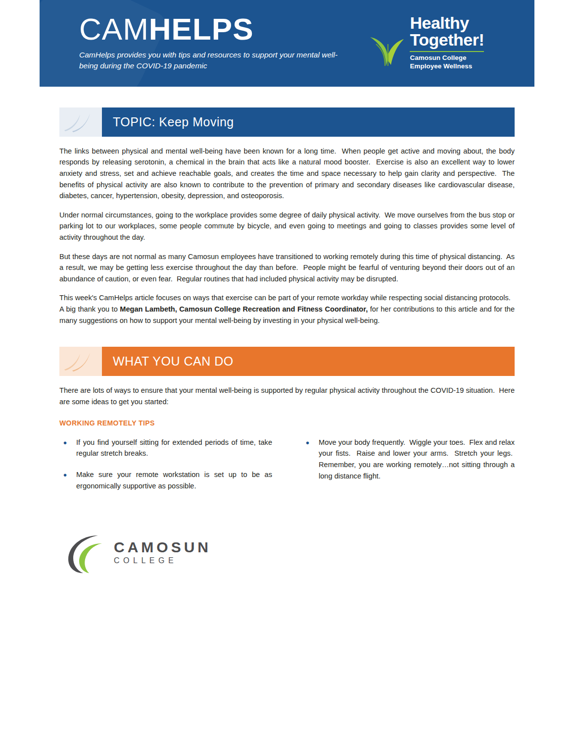CAMHELPS
CamHelps provides you with tips and resources to support your mental well-being during the COVID-19 pandemic
Healthy
Together!
Camosun College
Employee Wellness
TOPIC: Keep Moving
The links between physical and mental well-being have been known for a long time. When people get active and moving about, the body responds by releasing serotonin, a chemical in the brain that acts like a natural mood booster. Exercise is also an excellent way to lower anxiety and stress, set and achieve reachable goals, and creates the time and space necessary to help gain clarity and perspective. The benefits of physical activity are also known to contribute to the prevention of primary and secondary diseases like cardiovascular disease, diabetes, cancer, hypertension, obesity, depression, and osteoporosis.
Under normal circumstances, going to the workplace provides some degree of daily physical activity. We move ourselves from the bus stop or parking lot to our workplaces, some people commute by bicycle, and even going to meetings and going to classes provides some level of activity throughout the day.
But these days are not normal as many Camosun employees have transitioned to working remotely during this time of physical distancing. As a result, we may be getting less exercise throughout the day than before. People might be fearful of venturing beyond their doors out of an abundance of caution, or even fear. Regular routines that had included physical activity may be disrupted.
This week's CamHelps article focuses on ways that exercise can be part of your remote workday while respecting social distancing protocols. A big thank you to Megan Lambeth, Camosun College Recreation and Fitness Coordinator, for her contributions to this article and for the many suggestions on how to support your mental well-being by investing in your physical well-being.
WHAT YOU CAN DO
There are lots of ways to ensure that your mental well-being is supported by regular physical activity throughout the COVID-19 situation. Here are some ideas to get you started:
Working Remotely Tips
If you find yourself sitting for extended periods of time, take regular stretch breaks.
Make sure your remote workstation is set up to be as ergonomically supportive as possible.
Move your body frequently. Wiggle your toes. Flex and relax your fists. Raise and lower your arms. Stretch your legs. Remember, you are working remotely…not sitting through a long distance flight.
while you work.
CAMOSUN
COLLEGE